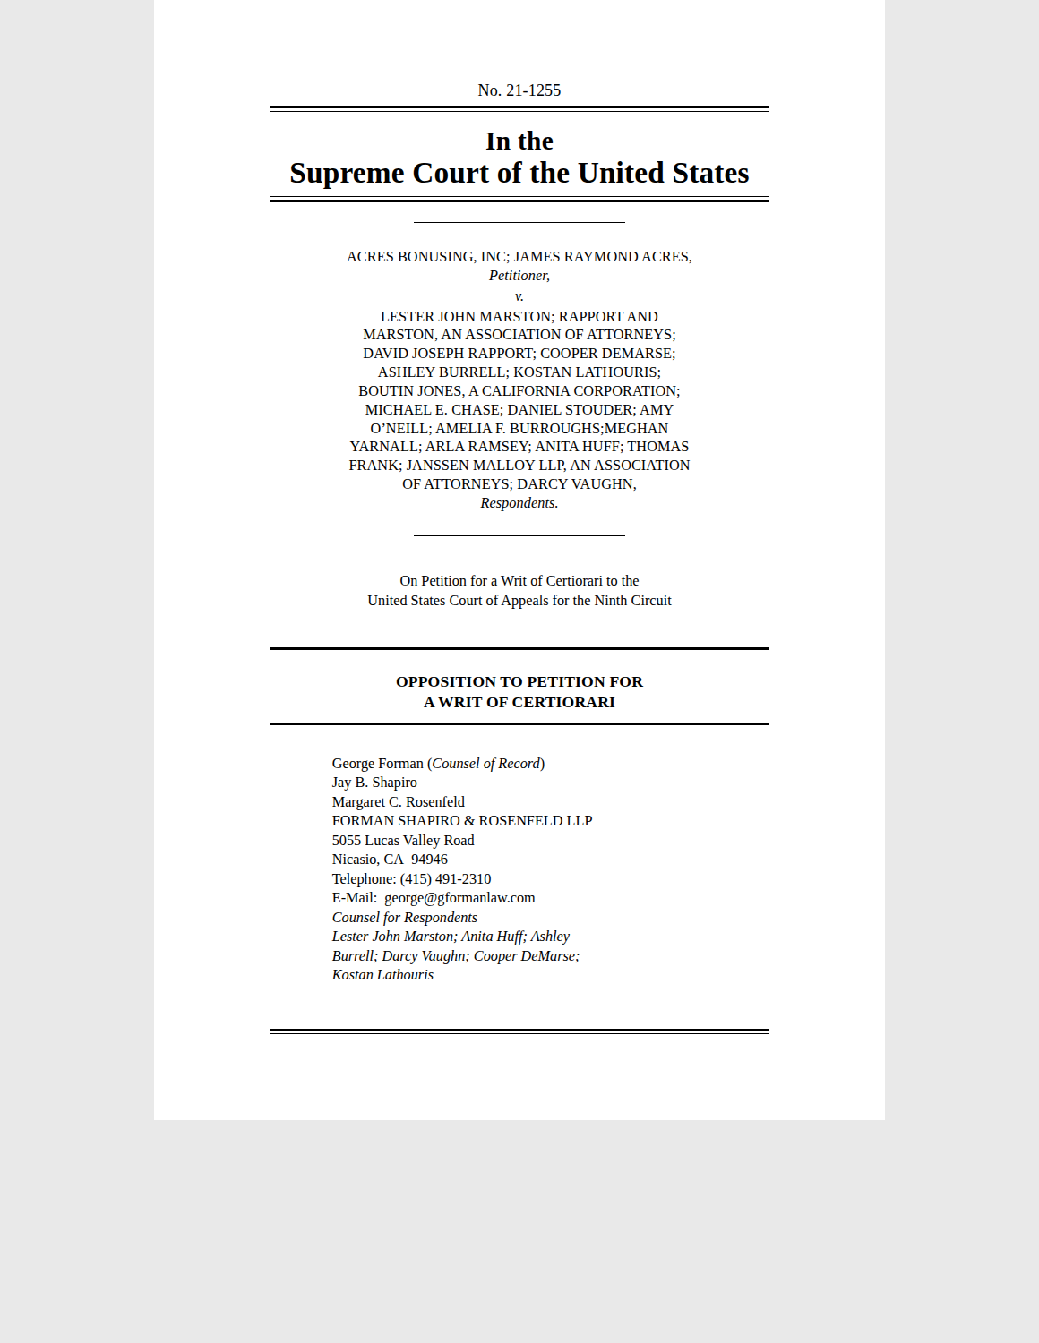No. 21-1255
In the
Supreme Court of the United States
ACRES BONUSING, INC; JAMES RAYMOND ACRES,
Petitioner,
v.
LESTER JOHN MARSTON; RAPPORT AND
MARSTON, AN ASSOCIATION OF ATTORNEYS;
DAVID JOSEPH RAPPORT; COOPER DEMARSE;
ASHLEY BURRELL; KOSTAN LATHOURIS;
BOUTIN JONES, A CALIFORNIA CORPORATION;
MICHAEL E. CHASE; DANIEL STOUDER; AMY
O’NEILL; AMELIA F. BURROUGHS;MEGHAN
YARNALL; ARLA RAMSEY; ANITA HUFF; THOMAS
FRANK; JANSSEN MALLOY LLP, AN ASSOCIATION
OF ATTORNEYS; DARCY VAUGHN,
Respondents.
On Petition for a Writ of Certiorari to the
United States Court of Appeals for the Ninth Circuit
OPPOSITION TO PETITION FOR
A WRIT OF CERTIORARI
George Forman (Counsel of Record)
Jay B. Shapiro
Margaret C. Rosenfeld
FORMAN SHAPIRO & ROSENFELD LLP
5055 Lucas Valley Road
Nicasio, CA 94946
Telephone: (415) 491-2310
E-Mail: george@gformanlaw.com
Counsel for Respondents
Lester John Marston; Anita Huff; Ashley
Burrell; Darcy Vaughn; Cooper DeMarse;
Kostan Lathouris